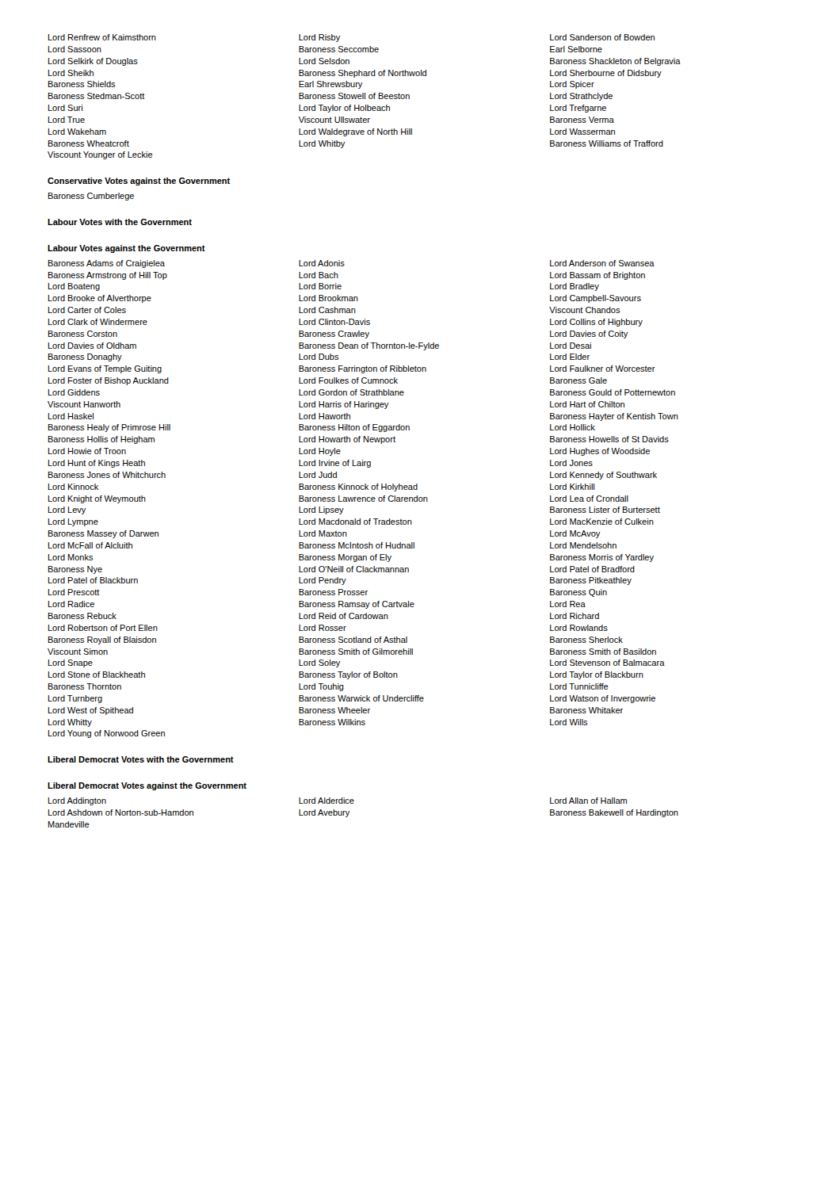Lord Renfrew of Kaimsthorn
Lord Risby
Lord Sanderson of Bowden
Lord Sassoon
Baroness Seccombe
Earl Selborne
Lord Selkirk of Douglas
Lord Selsdon
Baroness Shackleton of Belgravia
Lord Sheikh
Baroness Shephard of Northwold
Lord Sherbourne of Didsbury
Baroness Shields
Earl Shrewsbury
Lord Spicer
Baroness Stedman-Scott
Baroness Stowell of Beeston
Lord Strathclyde
Lord Suri
Lord Taylor of Holbeach
Lord Trefgarne
Lord True
Viscount Ullswater
Baroness Verma
Lord Wakeham
Lord Waldegrave of North Hill
Lord Wasserman
Baroness Wheatcroft
Lord Whitby
Baroness Williams of Trafford
Viscount Younger of Leckie
Conservative Votes against the Government
Baroness Cumberlege
Labour Votes with the Government
Labour Votes against the Government
Baroness Adams of Craigielea
Lord Adonis
Lord Anderson of Swansea
Baroness Armstrong of Hill Top
Lord Bach
Lord Bassam of Brighton
Lord Boateng
Lord Borrie
Lord Bradley
Lord Brooke of Alverthorpe
Lord Brookman
Lord Campbell-Savours
Lord Carter of Coles
Lord Cashman
Viscount Chandos
Lord Clark of Windermere
Lord Clinton-Davis
Lord Collins of Highbury
Baroness Corston
Baroness Crawley
Lord Davies of Coity
Lord Davies of Oldham
Baroness Dean of Thornton-le-Fylde
Lord Desai
Baroness Donaghy
Lord Dubs
Lord Elder
Lord Evans of Temple Guiting
Baroness Farrington of Ribbleton
Lord Faulkner of Worcester
Lord Foster of Bishop Auckland
Lord Foulkes of Cumnock
Baroness Gale
Lord Giddens
Lord Gordon of Strathblane
Baroness Gould of Potternewton
Viscount Hanworth
Lord Harris of Haringey
Lord Hart of Chilton
Lord Haskel
Lord Haworth
Baroness Hayter of Kentish Town
Baroness Healy of Primrose Hill
Baroness Hilton of Eggardon
Lord Hollick
Baroness Hollis of Heigham
Lord Howarth of Newport
Baroness Howells of St Davids
Lord Howie of Troon
Lord Hoyle
Lord Hughes of Woodside
Lord Hunt of Kings Heath
Lord Irvine of Lairg
Lord Jones
Baroness Jones of Whitchurch
Lord Judd
Lord Kennedy of Southwark
Lord Kinnock
Baroness Kinnock of Holyhead
Lord Kirkhill
Lord Knight of Weymouth
Baroness Lawrence of Clarendon
Lord Lea of Crondall
Lord Levy
Lord Lipsey
Baroness Lister of Burtersett
Lord Lympne
Lord Macdonald of Tradeston
Lord MacKenzie of Culkein
Baroness Massey of Darwen
Lord Maxton
Lord McAvoy
Lord McFall of Alcluith
Baroness McIntosh of Hudnall
Lord Mendelsohn
Lord Monks
Baroness Morgan of Ely
Baroness Morris of Yardley
Baroness Nye
Lord O'Neill of Clackmannan
Lord Patel of Bradford
Lord Patel of Blackburn
Lord Pendry
Baroness Pitkeathley
Lord Prescott
Baroness Prosser
Baroness Quin
Lord Radice
Baroness Ramsay of Cartvale
Lord Rea
Baroness Rebuck
Lord Reid of Cardowan
Lord Richard
Lord Robertson of Port Ellen
Lord Rosser
Lord Rowlands
Baroness Royall of Blaisdon
Baroness Scotland of Asthal
Baroness Sherlock
Viscount Simon
Baroness Smith of Gilmorehill
Baroness Smith of Basildon
Lord Snape
Lord Soley
Lord Stevenson of Balmacara
Lord Stone of Blackheath
Baroness Taylor of Bolton
Lord Taylor of Blackburn
Baroness Thornton
Lord Touhig
Lord Tunnicliffe
Lord Turnberg
Baroness Warwick of Undercliffe
Lord Watson of Invergowrie
Lord West of Spithead
Baroness Wheeler
Baroness Whitaker
Lord Whitty
Baroness Wilkins
Lord Wills
Lord Young of Norwood Green
Liberal Democrat Votes with the Government
Liberal Democrat Votes against the Government
Lord Addington
Lord Alderdice
Lord Allan of Hallam
Lord Ashdown of Norton-sub-Hamdon
Lord Avebury
Baroness Bakewell of Hardington
Mandeville